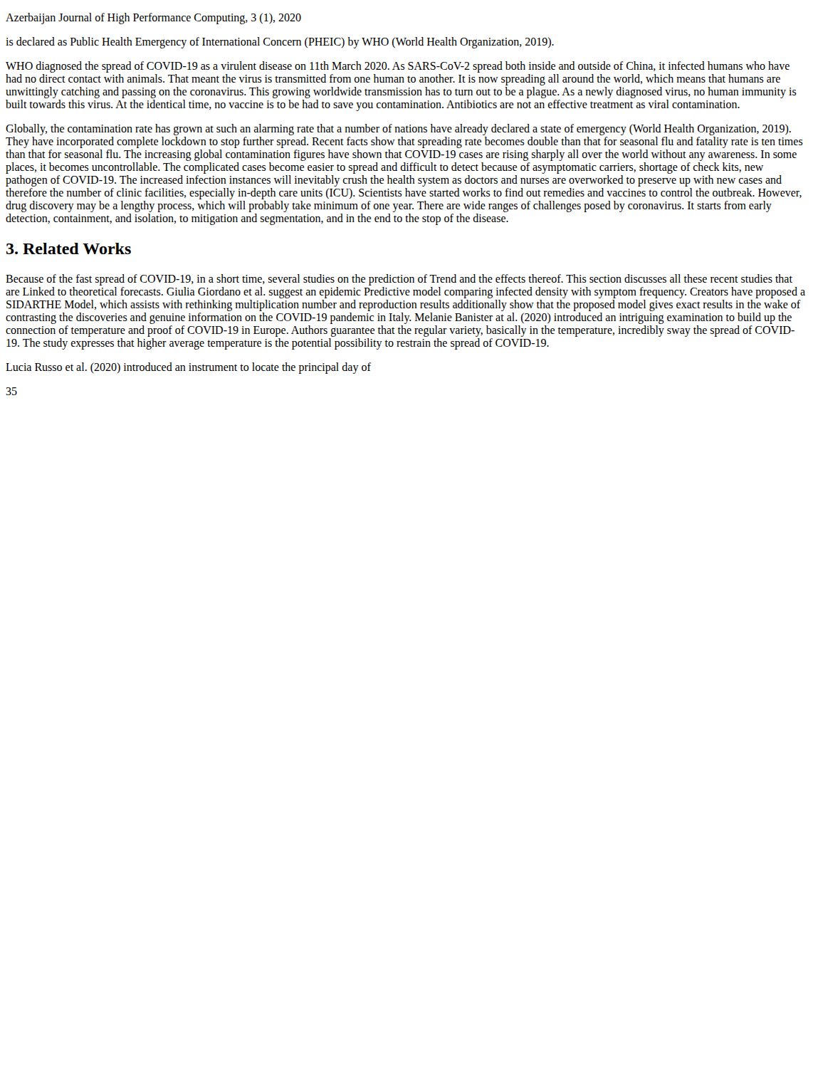Azerbaijan Journal of High Performance Computing, 3 (1), 2020
is declared as Public Health Emergency of International Concern (PHEIC) by WHO (World Health Organization, 2019).
WHO diagnosed the spread of COVID-19 as a virulent disease on 11th March 2020. As SARS-CoV-2 spread both inside and outside of China, it infected humans who have had no direct contact with animals. That meant the virus is transmitted from one human to another. It is now spreading all around the world, which means that humans are unwittingly catching and passing on the coronavirus. This growing worldwide transmission has to turn out to be a plague. As a newly diagnosed virus, no human immunity is built towards this virus. At the identical time, no vaccine is to be had to save you contamination. Antibiotics are not an effective treatment as viral contamination.
Globally, the contamination rate has grown at such an alarming rate that a number of nations have already declared a state of emergency (World Health Organization, 2019). They have incorporated complete lockdown to stop further spread. Recent facts show that spreading rate becomes double than that for seasonal flu and fatality rate is ten times than that for seasonal flu. The increasing global contamination figures have shown that COVID-19 cases are rising sharply all over the world without any awareness. In some places, it becomes uncontrollable. The complicated cases become easier to spread and difficult to detect because of asymptomatic carriers, shortage of check kits, new pathogen of COVID-19. The increased infection instances will inevitably crush the health system as doctors and nurses are overworked to preserve up with new cases and therefore the number of clinic facilities, especially in-depth care units (ICU). Scientists have started works to find out remedies and vaccines to control the outbreak. However, drug discovery may be a lengthy process, which will probably take minimum of one year. There are wide ranges of challenges posed by coronavirus. It starts from early detection, containment, and isolation, to mitigation and segmentation, and in the end to the stop of the disease.
3. Related Works
Because of the fast spread of COVID-19, in a short time, several studies on the prediction of Trend and the effects thereof. This section discusses all these recent studies that are Linked to theoretical forecasts. Giulia Giordano et al. suggest an epidemic Predictive model comparing infected density with symptom frequency. Creators have proposed a SIDARTHE Model, which assists with rethinking multiplication number and reproduction results additionally show that the proposed model gives exact results in the wake of contrasting the discoveries and genuine information on the COVID-19 pandemic in Italy. Melanie Banister at al. (2020) introduced an intriguing examination to build up the connection of temperature and proof of COVID-19 in Europe. Authors guarantee that the regular variety, basically in the temperature, incredibly sway the spread of COVID-19. The study expresses that higher average temperature is the potential possibility to restrain the spread of COVID-19.
Lucia Russo et al. (2020) introduced an instrument to locate the principal day of
35